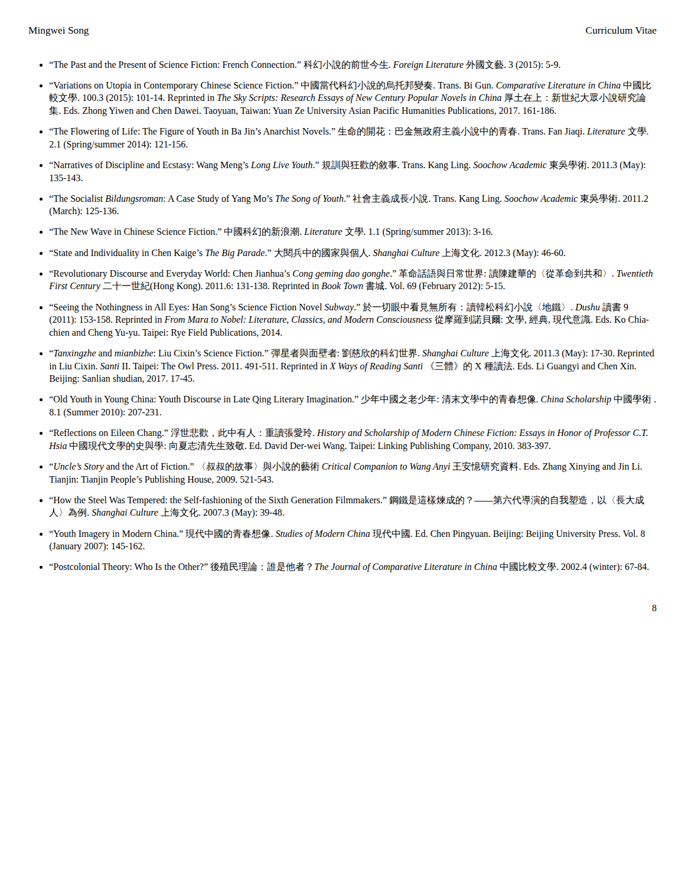Mingwei Song Curriculum Vitae
“The Past and the Present of Science Fiction: French Connection.” 科幻小說的前世今生. Foreign Literature 外國文藝. 3 (2015): 5-9.
“Variations on Utopia in Contemporary Chinese Science Fiction.” 中國當代科幻小說的烏托邦變奏. Trans. Bi Gun. Comparative Literature in China 中國比較文學. 100.3 (2015): 101-14. Reprinted in The Sky Scripts: Research Essays of New Century Popular Novels in China 厚土在上：新世紀大眾小說研究論集. Eds. Zhong Yiwen and Chen Dawei. Taoyuan, Taiwan: Yuan Ze University Asian Pacific Humanities Publications, 2017. 161-186.
“The Flowering of Life: The Figure of Youth in Ba Jin’s Anarchist Novels.” 生命的開花：巴金無政府主義小說中的青春. Trans. Fan Jiaqi. Literature 文學. 2.1 (Spring/summer 2014): 121-156.
“Narratives of Discipline and Ecstasy: Wang Meng’s Long Live Youth.” 規訓與狂歡的敘事. Trans. Kang Ling. Soochow Academic 東吳學術. 2011.3 (May): 135-143.
“The Socialist Bildungsroman: A Case Study of Yang Mo’s The Song of Youth.” 社會主義成長小說. Trans. Kang Ling. Soochow Academic 東吳學術. 2011.2 (March): 125-136.
“The New Wave in Chinese Science Fiction.” 中國科幻的新浪潮. Literature 文學. 1.1 (Spring/summer 2013): 3-16.
“State and Individuality in Chen Kaige’s The Big Parade.” 大閱兵中的國家與個人. Shanghai Culture 上海文化. 2012.3 (May): 46-60.
“Revolutionary Discourse and Everyday World: Chen Jianhua’s Cong geming dao gonghe.” 革命話語與日常世界: 讀陳建華的〈從革命到共和〉. Twentieth First Century 二十一世紀(Hong Kong). 2011.6: 131-138. Reprinted in Book Town 書城. Vol. 69 (February 2012): 5-15.
“Seeing the Nothingness in All Eyes: Han Song’s Science Fiction Novel Subway.” 於一切眼中看見無所有：讀韓松科幻小說〈地鐵〉. Dushu 讀書 9 (2011): 153-158. Reprinted in From Mara to Nobel: Literature, Classics, and Modern Consciousness 從摩羅到諾貝爾: 文學, 經典, 現代意識. Eds. Ko Chia-chien and Cheng Yu-yu. Taipei: Rye Field Publications, 2014.
“Tanxingzhe and mianbizhe: Liu Cixin’s Science Fiction.” 彈星者與面壁者: 劉慈欣的科幻世界. Shanghai Culture 上海文化. 2011.3 (May): 17-30. Reprinted in Liu Cixin. Santi II. Taipei: The Owl Press. 2011. 491-511. Reprinted in X Ways of Reading Santi 《三體》的 X 種讀法. Eds. Li Guangyi and Chen Xin. Beijing: Sanlian shudian, 2017. 17-45.
“Old Youth in Young China: Youth Discourse in Late Qing Literary Imagination.” 少年中國之老少年: 清末文學中的青春想像. China Scholarship 中國學術 . 8.1 (Summer 2010): 207-231.
“Reflections on Eileen Chang.” 浮世悲歡，此中有人：重讀張愛玲. History and Scholarship of Modern Chinese Fiction: Essays in Honor of Professor C.T. Hsia 中國現代文學的史與學: 向夏志清先生致敬. Ed. David Der-wei Wang. Taipei: Linking Publishing Company, 2010. 383-397.
“Uncle’s Story and the Art of Fiction.” 〈叔叔的故事〉與小說的藝術 Critical Companion to Wang Anyi 王安憶研究資料. Eds. Zhang Xinying and Jin Li. Tianjin: Tianjin People’s Publishing House, 2009. 521-543.
“How the Steel Was Tempered: the Self-fashioning of the Sixth Generation Filmmakers.” 鋼鐵是這樣煉成的？――第六代導演的自我塑造，以〈長大成人〉為例. Shanghai Culture 上海文化. 2007.3 (May): 39-48.
“Youth Imagery in Modern China.” 現代中國的青春想像. Studies of Modern China 現代中國. Ed. Chen Pingyuan. Beijing: Beijing University Press. Vol. 8 (January 2007): 145-162.
“Postcolonial Theory: Who Is the Other?” 後殖民理論：誰是他者？The Journal of Comparative Literature in China 中國比較文學. 2002.4 (winter): 67-84.
8